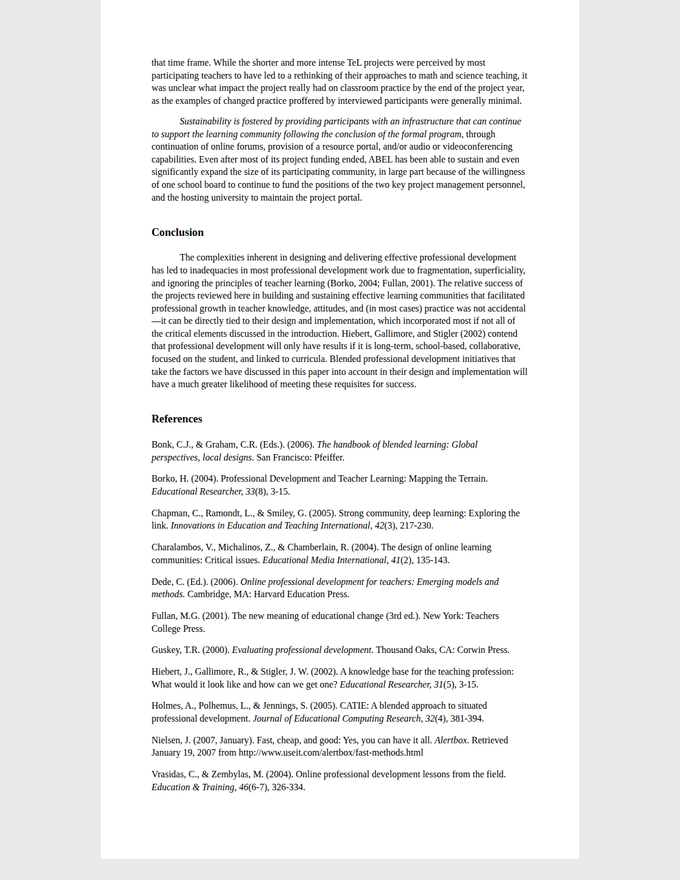that time frame. While the shorter and more intense TeL projects were perceived by most participating teachers to have led to a rethinking of their approaches to math and science teaching, it was unclear what impact the project really had on classroom practice by the end of the project year, as the examples of changed practice proffered by interviewed participants were generally minimal.
Sustainability is fostered by providing participants with an infrastructure that can continue to support the learning community following the conclusion of the formal program, through continuation of online forums, provision of a resource portal, and/or audio or videoconferencing capabilities. Even after most of its project funding ended, ABEL has been able to sustain and even significantly expand the size of its participating community, in large part because of the willingness of one school board to continue to fund the positions of the two key project management personnel, and the hosting university to maintain the project portal.
Conclusion
The complexities inherent in designing and delivering effective professional development has led to inadequacies in most professional development work due to fragmentation, superficiality, and ignoring the principles of teacher learning (Borko, 2004; Fullan, 2001). The relative success of the projects reviewed here in building and sustaining effective learning communities that facilitated professional growth in teacher knowledge, attitudes, and (in most cases) practice was not accidental—it can be directly tied to their design and implementation, which incorporated most if not all of the critical elements discussed in the introduction. Hiebert, Gallimore, and Stigler (2002) contend that professional development will only have results if it is long-term, school-based, collaborative, focused on the student, and linked to curricula. Blended professional development initiatives that take the factors we have discussed in this paper into account in their design and implementation will have a much greater likelihood of meeting these requisites for success.
References
Bonk, C.J., & Graham, C.R. (Eds.). (2006). The handbook of blended learning: Global perspectives, local designs. San Francisco: Pfeiffer.
Borko, H. (2004). Professional Development and Teacher Learning: Mapping the Terrain. Educational Researcher, 33(8), 3-15.
Chapman, C., Ramondt, L., & Smiley, G. (2005). Strong community, deep learning: Exploring the link. Innovations in Education and Teaching International, 42(3), 217-230.
Charalambos, V., Michalinos, Z., & Chamberlain, R. (2004). The design of online learning communities: Critical issues. Educational Media International, 41(2), 135-143.
Dede, C. (Ed.). (2006). Online professional development for teachers: Emerging models and methods. Cambridge, MA: Harvard Education Press.
Fullan, M.G. (2001). The new meaning of educational change (3rd ed.). New York: Teachers College Press.
Guskey, T.R. (2000). Evaluating professional development. Thousand Oaks, CA: Corwin Press.
Hiebert, J., Gallimore, R., & Stigler, J. W. (2002). A knowledge base for the teaching profession: What would it look like and how can we get one? Educational Researcher, 31(5), 3-15.
Holmes, A., Polhemus, L., & Jennings, S. (2005). CATIE: A blended approach to situated professional development. Journal of Educational Computing Research, 32(4), 381-394.
Nielsen, J. (2007, January). Fast, cheap, and good: Yes, you can have it all. Alertbox. Retrieved January 19, 2007 from http://www.useit.com/alertbox/fast-methods.html
Vrasidas, C., & Zembylas, M. (2004). Online professional development lessons from the field. Education & Training, 46(6-7), 326-334.